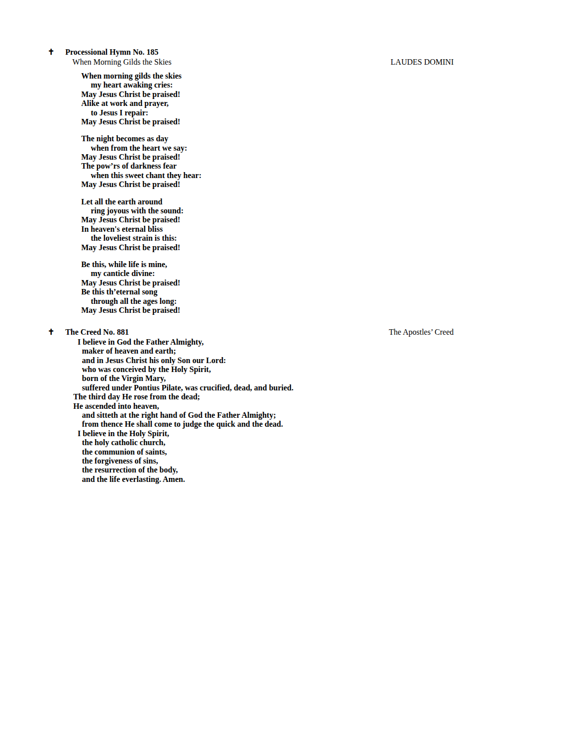✝Processional Hymn No. 185
When Morning Gilds the Skies LAUDES DOMINI
When morning gilds the skies
my heart awaking cries:
May Jesus Christ be praised!
Alike at work and prayer,
to Jesus I repair:
May Jesus Christ be praised!
The night becomes as day
when from the heart we say:
May Jesus Christ be praised!
The pow’rs of darkness fear
when this sweet chant they hear:
May Jesus Christ be praised!
Let all the earth around
ring joyous with the sound:
May Jesus Christ be praised!
In heaven's eternal bliss
the loveliest strain is this:
May Jesus Christ be praised!
Be this, while life is mine,
my canticle divine:
May Jesus Christ be praised!
Be this th’eternal song
through all the ages long:
May Jesus Christ be praised!
✝The Creed No. 881 The Apostles’ Creed
I believe in God the Father Almighty,
maker of heaven and earth;
and in Jesus Christ his only Son our Lord:
who was conceived by the Holy Spirit,
born of the Virgin Mary,
suffered under Pontius Pilate, was crucified, dead, and buried.
The third day He rose from the dead;
He ascended into heaven,
and sitteth at the right hand of God the Father Almighty;
from thence He shall come to judge the quick and the dead.
I believe in the Holy Spirit,
the holy catholic church,
the communion of saints,
the forgiveness of sins,
the resurrection of the body,
and the life everlasting. Amen.